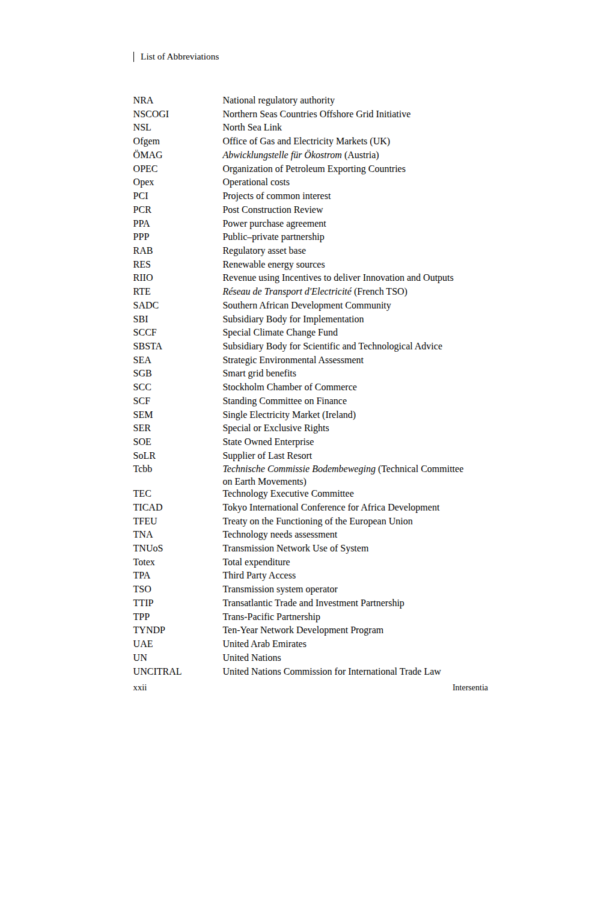List of Abbreviations
NRA
National regulatory authority
NSCOGI
Northern Seas Countries Offshore Grid Initiative
NSL
North Sea Link
Ofgem
Office of Gas and Electricity Markets (UK)
ÖMAG
Abwicklungstelle für Ökostrom (Austria)
OPEC
Organization of Petroleum Exporting Countries
Opex
Operational costs
PCI
Projects of common interest
PCR
Post Construction Review
PPA
Power purchase agreement
PPP
Public–private partnership
RAB
Regulatory asset base
RES
Renewable energy sources
RIIO
Revenue using Incentives to deliver Innovation and Outputs
RTE
Réseau de Transport d'Electricité (French TSO)
SADC
Southern African Development Community
SBI
Subsidiary Body for Implementation
SCCF
Special Climate Change Fund
SBSTA
Subsidiary Body for Scientific and Technological Advice
SEA
Strategic Environmental Assessment
SGB
Smart grid benefits
SCC
Stockholm Chamber of Commerce
SCF
Standing Committee on Finance
SEM
Single Electricity Market (Ireland)
SER
Special or Exclusive Rights
SOE
State Owned Enterprise
SoLR
Supplier of Last Resort
Tcbb
Technische Commissie Bodembeweging (Technical Committee
on Earth Movements)
TEC
Technology Executive Committee
TICAD
Tokyo International Conference for Africa Development
TFEU
Treaty on the Functioning of the European Union
TNA
Technology needs assessment
TNUoS
Transmission Network Use of System
Totex
Total expenditure
TPA
Third Party Access
TSO
Transmission system operator
TTIP
Transatlantic Trade and Investment Partnership
TPP
Trans-Pacific Partnership
TYNDP
Ten-Year Network Development Program
UAE
United Arab Emirates
UN
United Nations
UNCITRAL
United Nations Commission for International Trade Law
xxii Intersentia